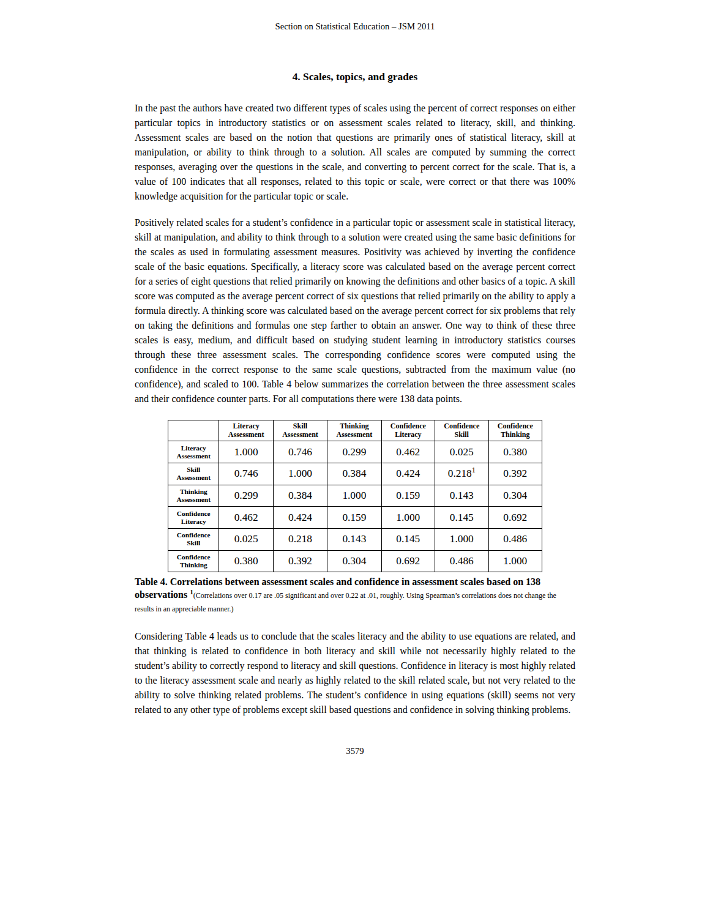Section on Statistical Education – JSM 2011
4. Scales, topics, and grades
In the past the authors have created two different types of scales using the percent of correct responses on either particular topics in introductory statistics or on assessment scales related to literacy, skill, and thinking. Assessment scales are based on the notion that questions are primarily ones of statistical literacy, skill at manipulation, or ability to think through to a solution. All scales are computed by summing the correct responses, averaging over the questions in the scale, and converting to percent correct for the scale. That is, a value of 100 indicates that all responses, related to this topic or scale, were correct or that there was 100% knowledge acquisition for the particular topic or scale.
Positively related scales for a student’s confidence in a particular topic or assessment scale in statistical literacy, skill at manipulation, and ability to think through to a solution were created using the same basic definitions for the scales as used in formulating assessment measures. Positivity was achieved by inverting the confidence scale of the basic equations. Specifically, a literacy score was calculated based on the average percent correct for a series of eight questions that relied primarily on knowing the definitions and other basics of a topic. A skill score was computed as the average percent correct of six questions that relied primarily on the ability to apply a formula directly. A thinking score was calculated based on the average percent correct for six problems that rely on taking the definitions and formulas one step farther to obtain an answer. One way to think of these three scales is easy, medium, and difficult based on studying student learning in introductory statistics courses through these three assessment scales. The corresponding confidence scores were computed using the confidence in the correct response to the same scale questions, subtracted from the maximum value (no confidence), and scaled to 100. Table 4 below summarizes the correlation between the three assessment scales and their confidence counter parts. For all computations there were 138 data points.
| | Literacy Assessment | Skill Assessment | Thinking Assessment | Confidence Literacy | Confidence Skill | Confidence Thinking |
| --- | --- | --- | --- | --- | --- | --- |
| Literacy Assessment | 1.000 | 0.746 | 0.299 | 0.462 | 0.025 | 0.380 |
| Skill Assessment | 0.746 | 1.000 | 0.384 | 0.424 | 0.218 1 | 0.392 |
| Thinking Assessment | 0.299 | 0.384 | 1.000 | 0.159 | 0.143 | 0.304 |
| Confidence Literacy | 0.462 | 0.424 | 0.159 | 1.000 | 0.145 | 0.692 |
| Confidence Skill | 0.025 | 0.218 | 0.143 | 0.145 | 1.000 | 0.486 |
| Confidence Thinking | 0.380 | 0.392 | 0.304 | 0.692 | 0.486 | 1.000 |
Table 4. Correlations between assessment scales and confidence in assessment scales based on 138 observations 1(Correlations over 0.17 are .05 significant and over 0.22 at .01, roughly. Using Spearman’s correlations does not change the results in an appreciable manner.)
Considering Table 4 leads us to conclude that the scales literacy and the ability to use equations are related, and that thinking is related to confidence in both literacy and skill while not necessarily highly related to the student’s ability to correctly respond to literacy and skill questions. Confidence in literacy is most highly related to the literacy assessment scale and nearly as highly related to the skill related scale, but not very related to the ability to solve thinking related problems. The student’s confidence in using equations (skill) seems not very related to any other type of problems except skill based questions and confidence in solving thinking problems.
3579